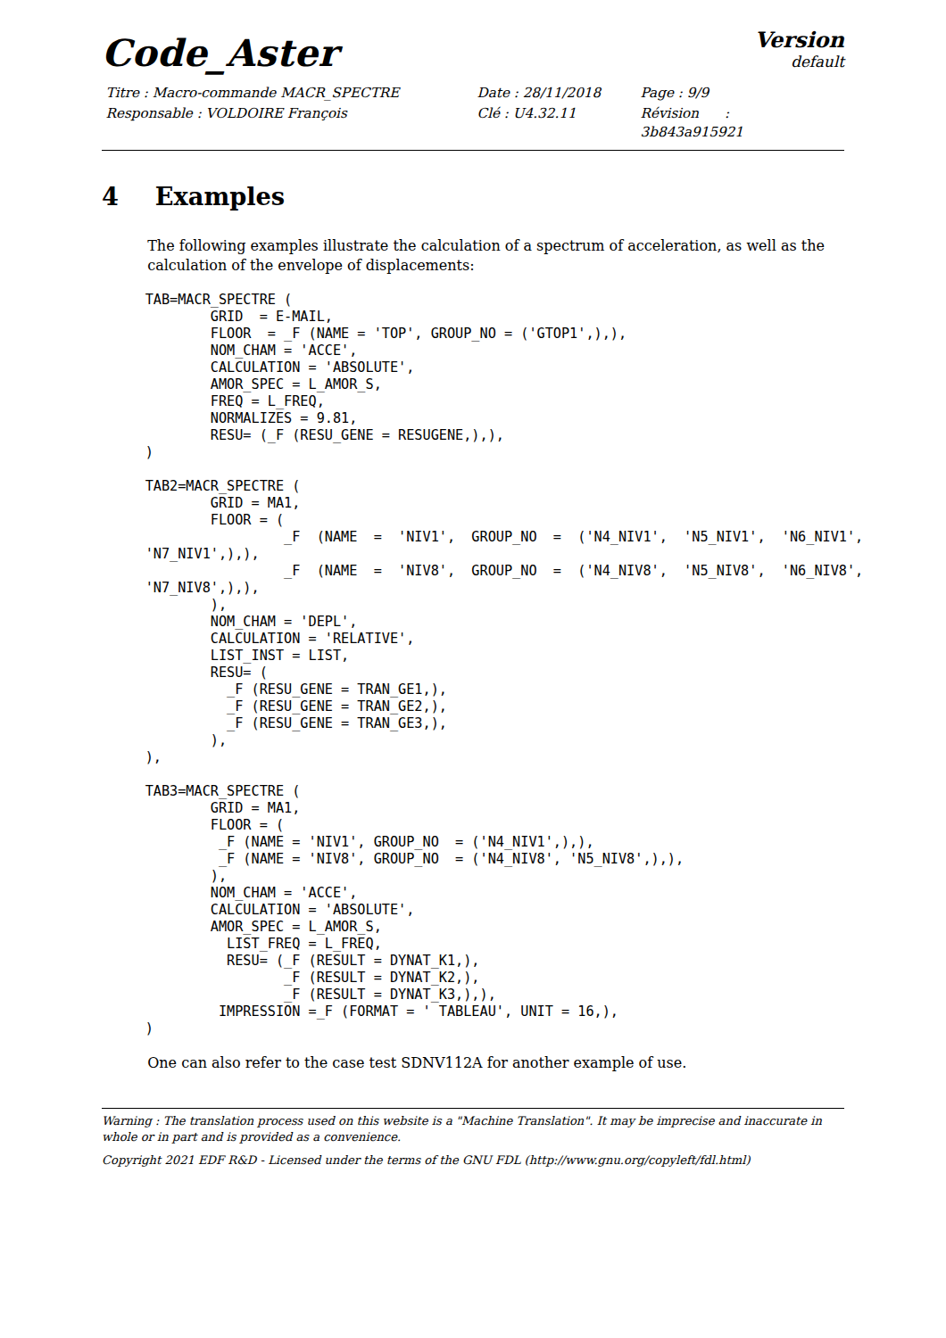Version default
Code_Aster
| Titre : Macro-commande MACR_SPECTRE | Date : 28/11/2018 | Page : 9/9 |
| Responsable : VOLDOIRE François | Clé : U4.32.11 | Révision : 3b843a915921 |
4 Examples
The following examples illustrate the calculation of a spectrum of acceleration, as well as the calculation of the envelope of displacements:
TAB=MACR_SPECTRE (
        GRID  = E-MAIL,
        FLOOR  = _F (NAME = 'TOP', GROUP_NO = ('GTOP1',),),
        NOM_CHAM = 'ACCE',
        CALCULATION = 'ABSOLUTE',
        AMOR_SPEC = L_AMOR_S,
        FREQ = L_FREQ,
        NORMALIZES = 9.81,
        RESU= (_F (RESU_GENE = RESUGENE,),),
)

TAB2=MACR_SPECTRE (
        GRID = MA1,
        FLOOR = (
                 _F  (NAME  =  'NIV1',  GROUP_NO  =  ('N4_NIV1',  'N5_NIV1',  'N6_NIV1',
'N7_NIV1',),),
                 _F  (NAME  =  'NIV8',  GROUP_NO  =  ('N4_NIV8',  'N5_NIV8',  'N6_NIV8',
'N7_NIV8',),),
        ),
        NOM_CHAM = 'DEPL',
        CALCULATION = 'RELATIVE',
        LIST_INST = LIST,
        RESU= (
          _F (RESU_GENE = TRAN_GE1,),
          _F (RESU_GENE = TRAN_GE2,),
          _F (RESU_GENE = TRAN_GE3,),
        ),
),

TAB3=MACR_SPECTRE (
        GRID = MA1,
        FLOOR = (
         _F (NAME = 'NIV1', GROUP_NO  = ('N4_NIV1',),),
         _F (NAME = 'NIV8', GROUP_NO  = ('N4_NIV8', 'N5_NIV8',),),
        ),
        NOM_CHAM = 'ACCE',
        CALCULATION = 'ABSOLUTE',
        AMOR_SPEC = L_AMOR_S,
          LIST_FREQ = L_FREQ,
          RESU= (_F (RESULT = DYNAT_K1,),
                 _F (RESULT = DYNAT_K2,),
                 _F (RESULT = DYNAT_K3,),),
         IMPRESSION =_F (FORMAT = ' TABLEAU', UNIT = 16,),
)
One can also refer to the case test SDNV112A for another example of use.
Warning : The translation process used on this website is a "Machine Translation". It may be imprecise and inaccurate in whole or in part and is provided as a convenience.
Copyright 2021 EDF R&D - Licensed under the terms of the GNU FDL (http://www.gnu.org/copyleft/fdl.html)